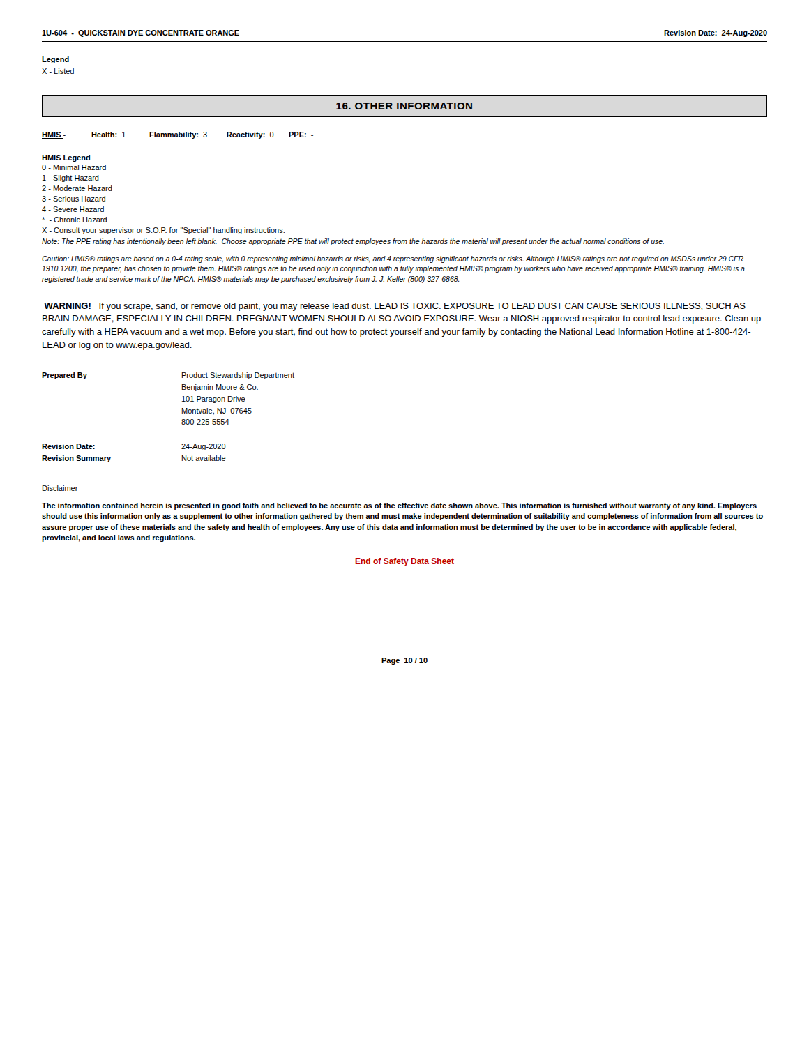1U-604 - QUICKSTAIN DYE CONCENTRATE ORANGE
Revision Date: 24-Aug-2020
Legend
X - Listed
16. OTHER INFORMATION
HMIS - Health: 1 Flammability: 3 Reactivity: 0 PPE: -
HMIS Legend
0 - Minimal Hazard
1 - Slight Hazard
2 - Moderate Hazard
3 - Serious Hazard
4 - Severe Hazard
* - Chronic Hazard
X - Consult your supervisor or S.O.P. for "Special" handling instructions.
Note: The PPE rating has intentionally been left blank. Choose appropriate PPE that will protect employees from the hazards the material will present under the actual normal conditions of use.
Caution: HMIS® ratings are based on a 0-4 rating scale, with 0 representing minimal hazards or risks, and 4 representing significant hazards or risks. Although HMIS® ratings are not required on MSDSs under 29 CFR 1910.1200, the preparer, has chosen to provide them. HMIS® ratings are to be used only in conjunction with a fully implemented HMIS® program by workers who have received appropriate HMIS® training. HMIS® is a registered trade and service mark of the NPCA. HMIS® materials may be purchased exclusively from J. J. Keller (800) 327-6868.
WARNING! If you scrape, sand, or remove old paint, you may release lead dust. LEAD IS TOXIC. EXPOSURE TO LEAD DUST CAN CAUSE SERIOUS ILLNESS, SUCH AS BRAIN DAMAGE, ESPECIALLY IN CHILDREN. PREGNANT WOMEN SHOULD ALSO AVOID EXPOSURE. Wear a NIOSH approved respirator to control lead exposure. Clean up carefully with a HEPA vacuum and a wet mop. Before you start, find out how to protect yourself and your family by contacting the National Lead Information Hotline at 1-800-424-LEAD or log on to www.epa.gov/lead.
| Prepared By | Product Stewardship Department |
| | Benjamin Moore & Co. |
| | 101 Paragon Drive |
| | Montvale, NJ 07645 |
| | 800-225-5554 |
| Revision Date: | 24-Aug-2020 |
| Revision Summary | Not available |
Disclaimer
The information contained herein is presented in good faith and believed to be accurate as of the effective date shown above. This information is furnished without warranty of any kind. Employers should use this information only as a supplement to other information gathered by them and must make independent determination of suitability and completeness of information from all sources to assure proper use of these materials and the safety and health of employees. Any use of this data and information must be determined by the user to be in accordance with applicable federal, provincial, and local laws and regulations.
End of Safety Data Sheet
Page 10 / 10